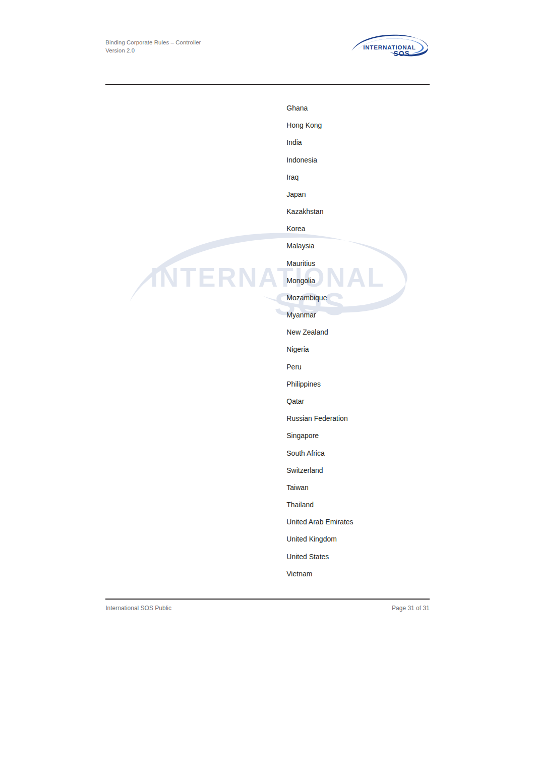Binding Corporate Rules – Controller
Version 2.0
International SOS INTERNATIONAL SOS
INTERNATIONAL SOS
Ghana
Hong Kong
India
Indonesia
Iraq
Japan
Kazakhstan
Korea
Malaysia
Mauritius
Mongolia
Mozambique
Myanmar
New Zealand
Nigeria
Peru
Philippines
Qatar
Russian Federation
Singapore
South Africa
Switzerland
Taiwan
Thailand
United Arab Emirates
United Kingdom
United States
Vietnam
International SOS Public Page 31 of 31